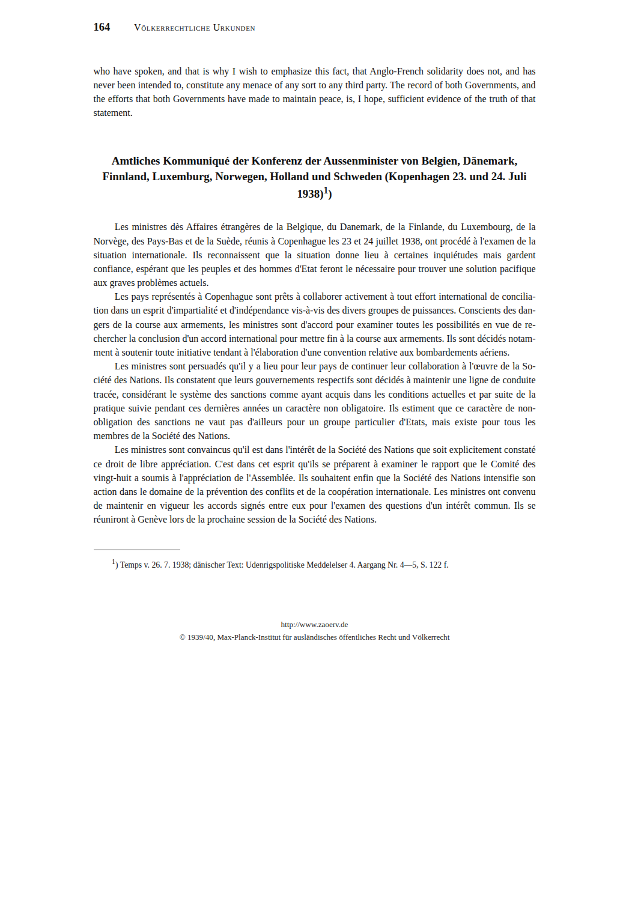164 Völkerrechtliche Urkunden
who have spoken, and that is why I wish to emphasize this fact, that Anglo-French solidarity does not, and has never been intended to, constitute any menace of any sort to any third party. The record of both Governments, and the efforts that both Governments have made to maintain peace, is, I hope, sufficient evidence of the truth of that statement.
Amtliches Kommuniqué der Konferenz der Aussenminister von Belgien, Dänemark, Finnland, Luxemburg, Norwegen, Holland und Schweden (Kopenhagen 23. und 24. Juli 1938)1)
Les ministres dès Affaires étrangères de la Belgique, du Danemark, de la Finlande, du Luxembourg, de la Norvège, des Pays-Bas et de la Suède, réunis à Copenhague les 23 et 24 juillet 1938, ont procédé à l'examen de la situation internationale. Ils reconnaissent que la situation donne lieu à certaines inquiétudes mais gardent confiance, espérant que les peuples et des hommes d'Etat feront le nécessaire pour trouver une solution pacifique aux graves problèmes actuels.
Les pays représentés à Copenhague sont prêts à collaborer activement à tout effort international de conciliation dans un esprit d'impartialité et d'indépendance vis-à-vis des divers groupes de puissances. Conscients des dangers de la course aux armements, les ministres sont d'accord pour examiner toutes les possibilités en vue de rechercher la conclusion d'un accord international pour mettre fin à la course aux armements. Ils sont décidés notamment à soutenir toute initiative tendant à l'élaboration d'une convention relative aux bombardements aériens.
Les ministres sont persuadés qu'il y a lieu pour leur pays de continuer leur collaboration à l'œuvre de la Société des Nations. Ils constatent que leurs gouvernements respectifs sont décidés à maintenir une ligne de conduite tracée, considérant le système des sanctions comme ayant acquis dans les conditions actuelles et par suite de la pratique suivie pendant ces dernières années un caractère non obligatoire. Ils estiment que ce caractère de non-obligation des sanctions ne vaut pas d'ailleurs pour un groupe particulier d'Etats, mais existe pour tous les membres de la Société des Nations.
Les ministres sont convaincus qu'il est dans l'intérêt de la Société des Nations que soit explicitement constaté ce droit de libre appréciation. C'est dans cet esprit qu'ils se préparent à examiner le rapport que le Comité des vingt-huit a soumis à l'appréciation de l'Assemblée. Ils souhaitent enfin que la Société des Nations intensifie son action dans le domaine de la prévention des conflits et de la coopération internationale. Les ministres ont convenu de maintenir en vigueur les accords signés entre eux pour l'examen des questions d'un intérêt commun. Ils se réuniront à Genève lors de la prochaine session de la Société des Nations.
1) Temps v. 26. 7. 1938; dänischer Text: Udenrigspolitiske Meddelelser 4. Aargang Nr. 4—5, S. 122 f.
http://www.zaoerv.de
© 1939/40, Max-Planck-Institut für ausländisches öffentliches Recht und Völkerrecht